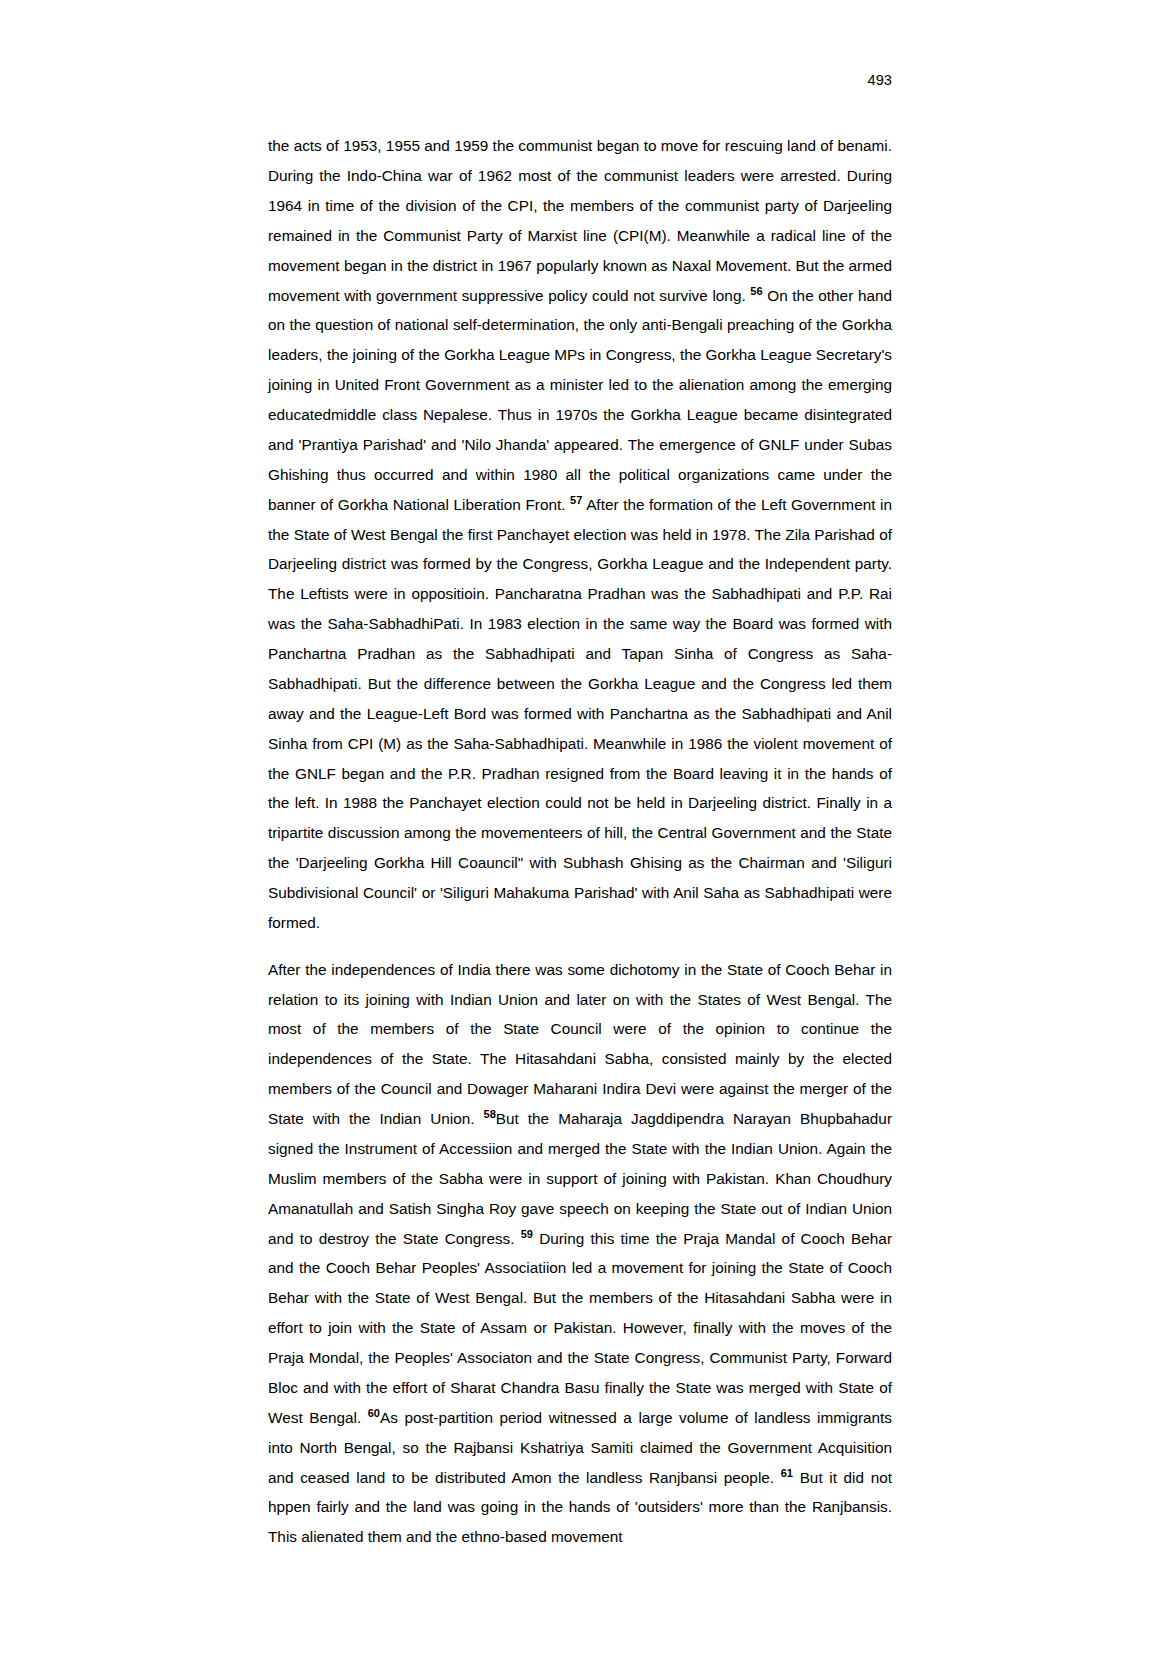493
the acts of 1953, 1955 and 1959 the communist began to move for rescuing land of benami. During the Indo-China war of 1962 most of the communist leaders were arrested. During 1964 in time of the division of the CPI, the members of the communist party of Darjeeling remained in the Communist Party of Marxist line (CPI(M). Meanwhile a radical line of the movement began in the district in 1967 popularly known as Naxal Movement. But the armed movement with government suppressive policy could not survive long. 56 On the other hand on the question of national self-determination, the only anti-Bengali preaching of the Gorkha leaders, the joining of the Gorkha League MPs in Congress, the Gorkha League Secretary's joining in United Front Government as a minister led to the alienation among the emerging educatedmiddle class Nepalese. Thus in 1970s the Gorkha League became disintegrated and 'Prantiya Parishad' and 'Nilo Jhanda' appeared. The emergence of GNLF under Subas Ghishing thus occurred and within 1980 all the political organizations came under the banner of Gorkha National Liberation Front. 57 After the formation of the Left Government in the State of West Bengal the first Panchayet election was held in 1978. The Zila Parishad of Darjeeling district was formed by the Congress, Gorkha League and the Independent party. The Leftists were in oppositioin. Pancharatna Pradhan was the Sabhadhipati and P.P. Rai was the Saha-SabhadhiPati. In 1983 election in the same way the Board was formed with Panchartna Pradhan as the Sabhadhipati and Tapan Sinha of Congress as Saha-Sabhadhipati. But the difference between the Gorkha League and the Congress led them away and the League-Left Bord was formed with Panchartna as the Sabhadhipati and Anil Sinha from CPI (M) as the Saha-Sabhadhipati. Meanwhile in 1986 the violent movement of the GNLF began and the P.R. Pradhan resigned from the Board leaving it in the hands of the left. In 1988 the Panchayet election could not be held in Darjeeling district. Finally in a tripartite discussion among the movementeers of hill, the Central Government and the State the 'Darjeeling Gorkha Hill Coauncil" with Subhash Ghising as the Chairman and 'Siliguri Subdivisional Council' or 'Siliguri Mahakuma Parishad' with Anil Saha as Sabhadhipati were formed.
After the independences of India there was some dichotomy in the State of Cooch Behar in relation to its joining with Indian Union and later on with the States of West Bengal. The most of the members of the State Council were of the opinion to continue the independences of the State. The Hitasahdani Sabha, consisted mainly by the elected members of the Council and Dowager Maharani Indira Devi were against the merger of the State with the Indian Union. 58But the Maharaja Jagddipendra Narayan Bhupbahadur signed the Instrument of Accessiion and merged the State with the Indian Union. Again the Muslim members of the Sabha were in support of joining with Pakistan. Khan Choudhury Amanatullah and Satish Singha Roy gave speech on keeping the State out of Indian Union and to destroy the State Congress. 59 During this time the Praja Mandal of Cooch Behar and the Cooch Behar Peoples' Associatiion led a movement for joining the State of Cooch Behar with the State of West Bengal. But the members of the Hitasahdani Sabha were in effort to join with the State of Assam or Pakistan. However, finally with the moves of the Praja Mondal, the Peoples' Associaton and the State Congress, Communist Party, Forward Bloc and with the effort of Sharat Chandra Basu finally the State was merged with State of West Bengal. 60As post-partition period witnessed a large volume of landless immigrants into North Bengal, so the Rajbansi Kshatriya Samiti claimed the Government Acquisition and ceased land to be distributed Amon the landless Ranjbansi people. 61 But it did not hppen fairly and the land was going in the hands of 'outsiders' more than the Ranjbansis. This alienated them and the ethno-based movement